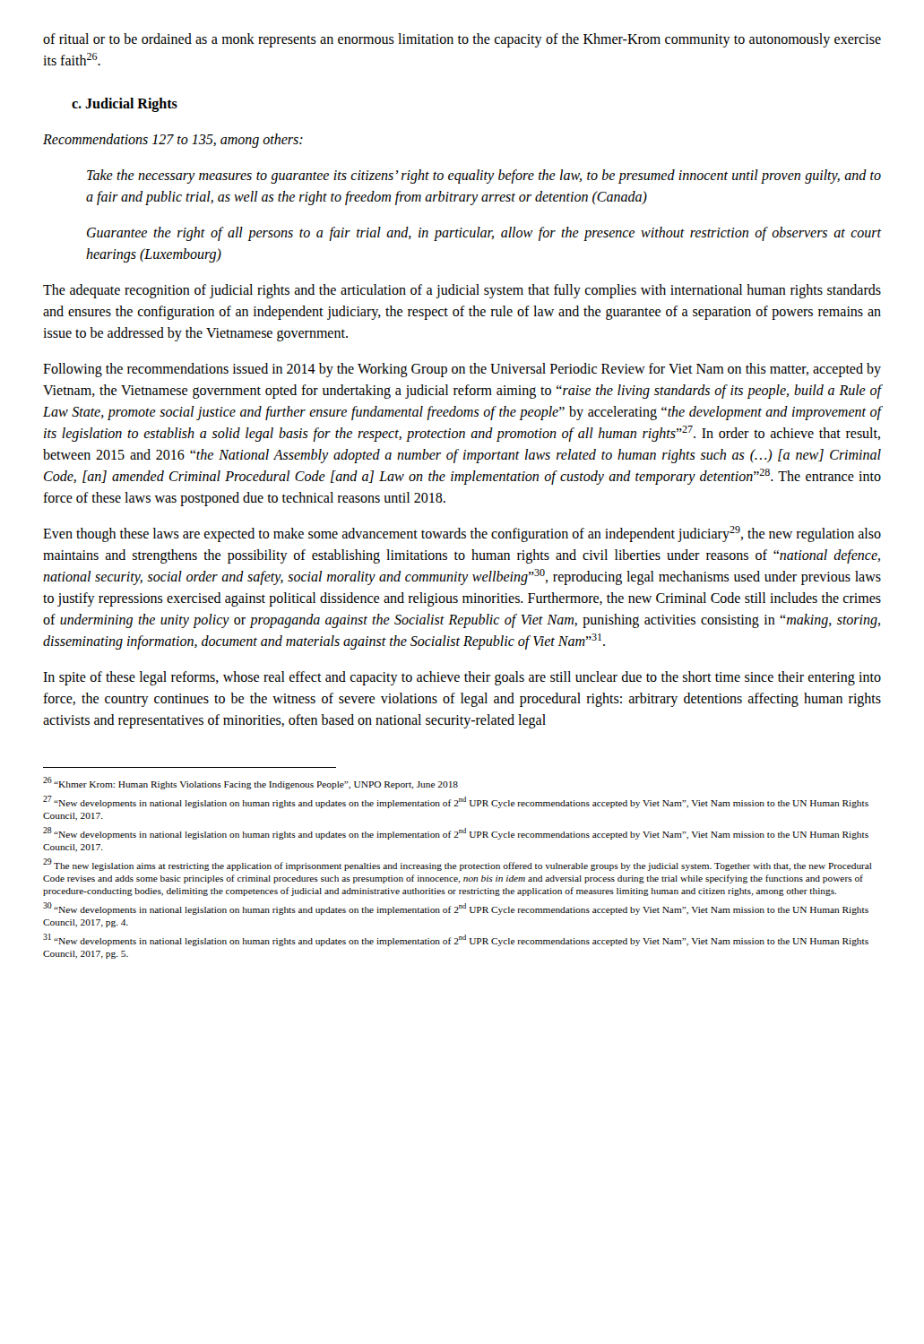of ritual or to be ordained as a monk represents an enormous limitation to the capacity of the Khmer-Krom community to autonomously exercise its faith26.
c. Judicial Rights
Recommendations 127 to 135, among others:
Take the necessary measures to guarantee its citizens’ right to equality before the law, to be presumed innocent until proven guilty, and to a fair and public trial, as well as the right to freedom from arbitrary arrest or detention (Canada)
Guarantee the right of all persons to a fair trial and, in particular, allow for the presence without restriction of observers at court hearings (Luxembourg)
The adequate recognition of judicial rights and the articulation of a judicial system that fully complies with international human rights standards and ensures the configuration of an independent judiciary, the respect of the rule of law and the guarantee of a separation of powers remains an issue to be addressed by the Vietnamese government.
Following the recommendations issued in 2014 by the Working Group on the Universal Periodic Review for Viet Nam on this matter, accepted by Vietnam, the Vietnamese government opted for undertaking a judicial reform aiming to “raise the living standards of its people, build a Rule of Law State, promote social justice and further ensure fundamental freedoms of the people” by accelerating “the development and improvement of its legislation to establish a solid legal basis for the respect, protection and promotion of all human rights”27. In order to achieve that result, between 2015 and 2016 “the National Assembly adopted a number of important laws related to human rights such as (…) [a new] Criminal Code, [an] amended Criminal Procedural Code [and a] Law on the implementation of custody and temporary detention”28. The entrance into force of these laws was postponed due to technical reasons until 2018.
Even though these laws are expected to make some advancement towards the configuration of an independent judiciary29, the new regulation also maintains and strengthens the possibility of establishing limitations to human rights and civil liberties under reasons of “national defence, national security, social order and safety, social morality and community wellbeing”30, reproducing legal mechanisms used under previous laws to justify repressions exercised against political dissidence and religious minorities. Furthermore, the new Criminal Code still includes the crimes of undermining the unity policy or propaganda against the Socialist Republic of Viet Nam, punishing activities consisting in “making, storing, disseminating information, document and materials against the Socialist Republic of Viet Nam”31.
In spite of these legal reforms, whose real effect and capacity to achieve their goals are still unclear due to the short time since their entering into force, the country continues to be the witness of severe violations of legal and procedural rights: arbitrary detentions affecting human rights activists and representatives of minorities, often based on national security-related legal
26“Khmer Krom: Human Rights Violations Facing the Indigenous People”, UNPO Report, June 2018
27“New developments in national legislation on human rights and updates on the implementation of 2nd UPR Cycle recommendations accepted by Viet Nam”, Viet Nam mission to the UN Human Rights Council, 2017.
28“New developments in national legislation on human rights and updates on the implementation of 2nd UPR Cycle recommendations accepted by Viet Nam”, Viet Nam mission to the UN Human Rights Council, 2017.
29 The new legislation aims at restricting the application of imprisonment penalties and increasing the protection offered to vulnerable groups by the judicial system. Together with that, the new Procedural Code revises and adds some basic principles of criminal procedures such as presumption of innocence, non bis in idem and adversial process during the trial while specifying the functions and powers of procedure-conducting bodies, delimiting the competences of judicial and administrative authorities or restricting the application of measures limiting human and citizen rights, among other things.
30“New developments in national legislation on human rights and updates on the implementation of 2nd UPR Cycle recommendations accepted by Viet Nam”, Viet Nam mission to the UN Human Rights Council, 2017, pg. 4.
31“New developments in national legislation on human rights and updates on the implementation of 2nd UPR Cycle recommendations accepted by Viet Nam”, Viet Nam mission to the UN Human Rights Council, 2017, pg. 5.